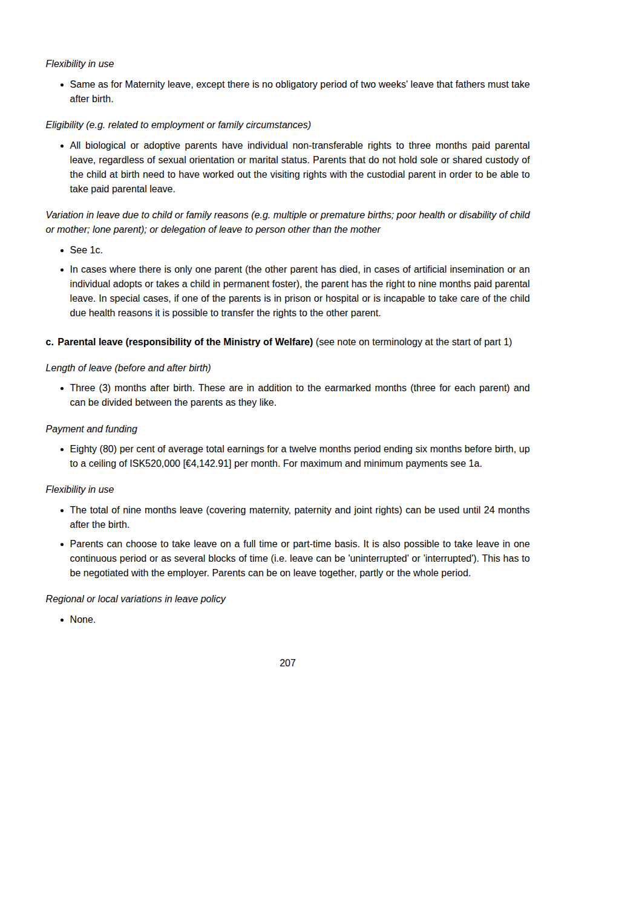Flexibility in use
Same as for Maternity leave, except there is no obligatory period of two weeks' leave that fathers must take after birth.
Eligibility (e.g. related to employment or family circumstances)
All biological or adoptive parents have individual non-transferable rights to three months paid parental leave, regardless of sexual orientation or marital status. Parents that do not hold sole or shared custody of the child at birth need to have worked out the visiting rights with the custodial parent in order to be able to take paid parental leave.
Variation in leave due to child or family reasons (e.g. multiple or premature births; poor health or disability of child or mother; lone parent); or delegation of leave to person other than the mother
See 1c.
In cases where there is only one parent (the other parent has died, in cases of artificial insemination or an individual adopts or takes a child in permanent foster), the parent has the right to nine months paid parental leave. In special cases, if one of the parents is in prison or hospital or is incapable to take care of the child due health reasons it is possible to transfer the rights to the other parent.
c. Parental leave (responsibility of the Ministry of Welfare) (see note on terminology at the start of part 1)
Length of leave (before and after birth)
Three (3) months after birth. These are in addition to the earmarked months (three for each parent) and can be divided between the parents as they like.
Payment and funding
Eighty (80) per cent of average total earnings for a twelve months period ending six months before birth, up to a ceiling of ISK520,000 [€4,142.91] per month. For maximum and minimum payments see 1a.
Flexibility in use
The total of nine months leave (covering maternity, paternity and joint rights) can be used until 24 months after the birth.
Parents can choose to take leave on a full time or part-time basis. It is also possible to take leave in one continuous period or as several blocks of time (i.e. leave can be 'uninterrupted' or 'interrupted'). This has to be negotiated with the employer. Parents can be on leave together, partly or the whole period.
Regional or local variations in leave policy
None.
207